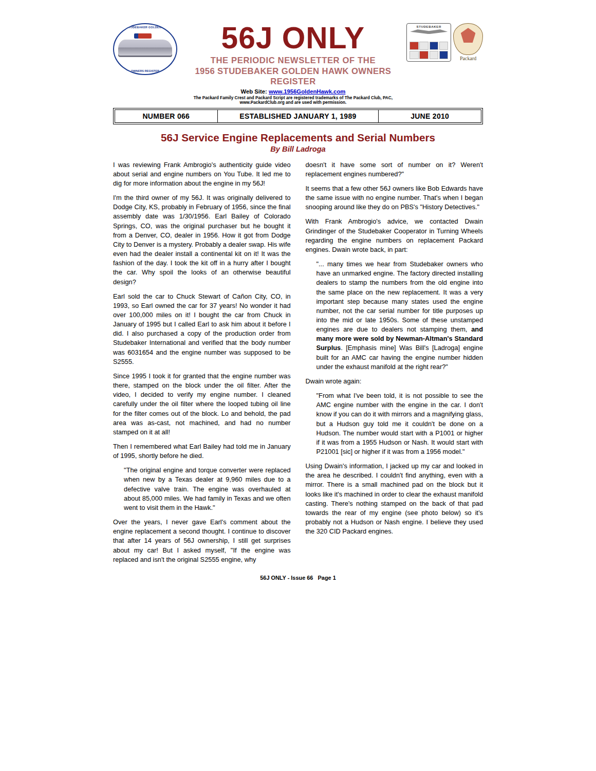1956 STUDEBAKER GOLDEN HAWK
OWNERS REGISTER
56J ONLY
THE PERIODIC NEWSLETTER OF THE
1956 STUDEBAKER GOLDEN HAWK OWNERS REGISTER
Web Site: www.1956GoldenHawk.com
The Packard Family Crest and Packard Script are registered trademarks of The Packard Club, PAC, www.PackardClub.org and are used with permission.
STUDEBAKER
Packard
| NUMBER 066 | ESTABLISHED JANUARY 1, 1989 | JUNE 2010 |
56J Service Engine Replacements and Serial Numbers
By Bill Ladroga
I was reviewing Frank Ambrogio's authenticity guide video about serial and engine numbers on You Tube. It led me to dig for more information about the engine in my 56J!
I'm the third owner of my 56J. It was originally delivered to Dodge City, KS, probably in February of 1956, since the final assembly date was 1/30/1956. Earl Bailey of Colorado Springs, CO, was the original purchaser but he bought it from a Denver, CO, dealer in 1956. How it got from Dodge City to Denver is a mystery. Probably a dealer swap. His wife even had the dealer install a continental kit on it! It was the fashion of the day. I took the kit off in a hurry after I bought the car. Why spoil the looks of an otherwise beautiful design?
Earl sold the car to Chuck Stewart of Cañon City, CO, in 1993, so Earl owned the car for 37 years! No wonder it had over 100,000 miles on it! I bought the car from Chuck in January of 1995 but I called Earl to ask him about it before I did. I also purchased a copy of the production order from Studebaker International and verified that the body number was 6031654 and the engine number was supposed to be S2555.
Since 1995 I took it for granted that the engine number was there, stamped on the block under the oil filter. After the video, I decided to verify my engine number. I cleaned carefully under the oil filter where the looped tubing oil line for the filter comes out of the block. Lo and behold, the pad area was as-cast, not machined, and had no number stamped on it at all!
Then I remembered what Earl Bailey had told me in January of 1995, shortly before he died.
"The original engine and torque converter were replaced when new by a Texas dealer at 9,960 miles due to a defective valve train. The engine was overhauled at about 85,000 miles. We had family in Texas and we often went to visit them in the Hawk."
Over the years, I never gave Earl's comment about the engine replacement a second thought. I continue to discover that after 14 years of 56J ownership, I still get surprises about my car! But I asked myself, "If the engine was replaced and isn't the original S2555 engine, why
doesn't it have some sort of number on it? Weren't replacement engines numbered?"
It seems that a few other 56J owners like Bob Edwards have the same issue with no engine number. That's when I began snooping around like they do on PBS's "History Detectives."
With Frank Ambrogio's advice, we contacted Dwain Grindinger of the Studebaker Cooperator in Turning Wheels regarding the engine numbers on replacement Packard engines. Dwain wrote back, in part:
"... many times we hear from Studebaker owners who have an unmarked engine. The factory directed installing dealers to stamp the numbers from the old engine into the same place on the new replacement. It was a very important step because many states used the engine number, not the car serial number for title purposes up into the mid or late 1950s. Some of these unstamped engines are due to dealers not stamping them, and many more were sold by Newman-Altman's Standard Surplus. [Emphasis mine] Was Bill's [Ladroga] engine built for an AMC car having the engine number hidden under the exhaust manifold at the right rear?"
Dwain wrote again:
"From what I've been told, it is not possible to see the AMC engine number with the engine in the car. I don't know if you can do it with mirrors and a magnifying glass, but a Hudson guy told me it couldn't be done on a Hudson. The number would start with a P1001 or higher if it was from a 1955 Hudson or Nash. It would start with P21001 [sic] or higher if it was from a 1956 model."
Using Dwain's information, I jacked up my car and looked in the area he described. I couldn't find anything, even with a mirror. There is a small machined pad on the block but it looks like it's machined in order to clear the exhaust manifold casting. There's nothing stamped on the back of that pad towards the rear of my engine (see photo below) so it's probably not a Hudson or Nash engine. I believe they used the 320 CID Packard engines.
56J ONLY - Issue 66 Page 1